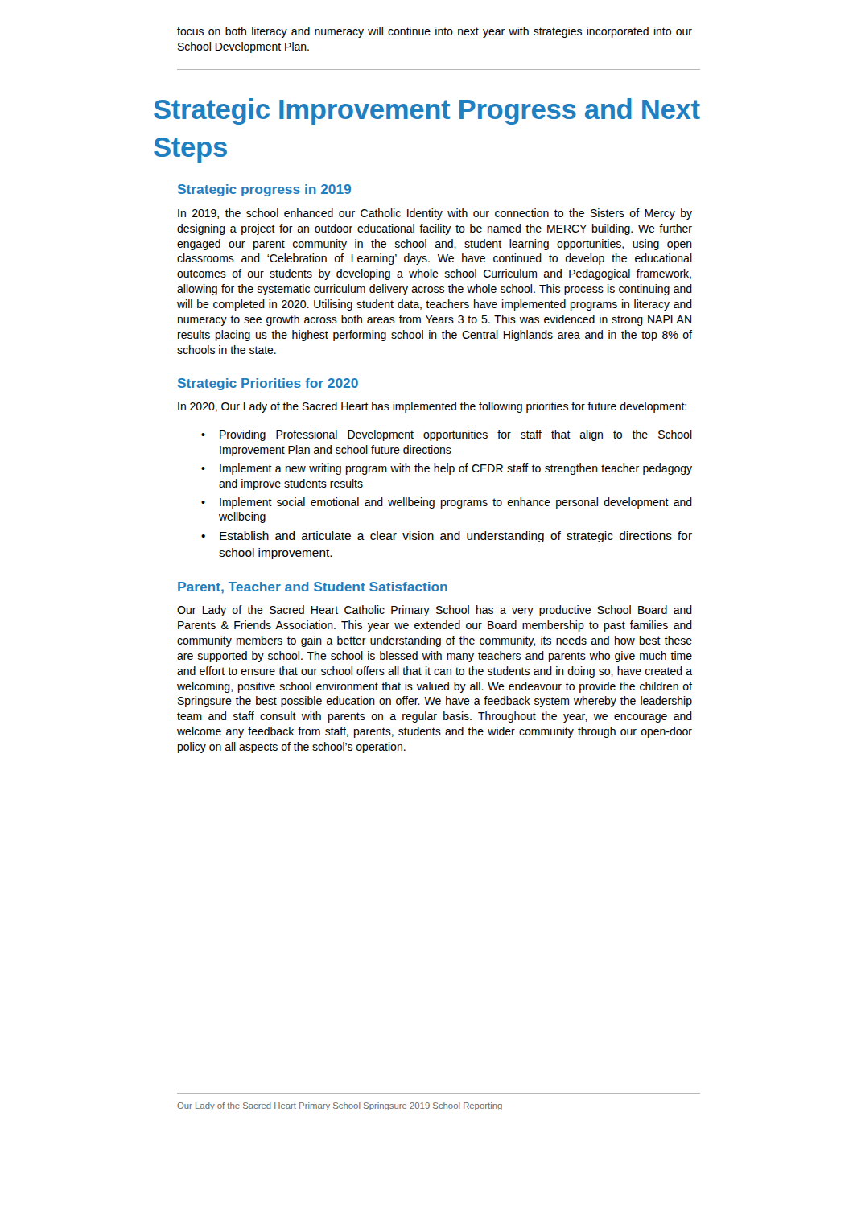focus on both literacy and numeracy will continue into next year with strategies incorporated into our School Development Plan.
Strategic Improvement Progress and Next Steps
Strategic progress in 2019
In 2019, the school enhanced our Catholic Identity with our connection to the Sisters of Mercy by designing a project for an outdoor educational facility to be named the MERCY building. We further engaged our parent community in the school and, student learning opportunities, using open classrooms and ‘Celebration of Learning’ days. We have continued to develop the educational outcomes of our students by developing a whole school Curriculum and Pedagogical framework, allowing for the systematic curriculum delivery across the whole school. This process is continuing and will be completed in 2020. Utilising student data, teachers have implemented programs in literacy and numeracy to see growth across both areas from Years 3 to 5. This was evidenced in strong NAPLAN results placing us the highest performing school in the Central Highlands area and in the top 8% of schools in the state.
Strategic Priorities for 2020
In 2020, Our Lady of the Sacred Heart has implemented the following priorities for future development:
Providing Professional Development opportunities for staff that align to the School Improvement Plan and school future directions
Implement a new writing program with the help of CEDR staff to strengthen teacher pedagogy and improve students results
Implement social emotional and wellbeing programs to enhance personal development and wellbeing
Establish and articulate a clear vision and understanding of strategic directions for school improvement.
Parent, Teacher and Student Satisfaction
Our Lady of the Sacred Heart Catholic Primary School has a very productive School Board and Parents & Friends Association. This year we extended our Board membership to past families and community members to gain a better understanding of the community, its needs and how best these are supported by school. The school is blessed with many teachers and parents who give much time and effort to ensure that our school offers all that it can to the students and in doing so, have created a welcoming, positive school environment that is valued by all. We endeavour to provide the children of Springsure the best possible education on offer. We have a feedback system whereby the leadership team and staff consult with parents on a regular basis. Throughout the year, we encourage and welcome any feedback from staff, parents, students and the wider community through our open-door policy on all aspects of the school’s operation.
Our Lady of the Sacred Heart Primary School Springsure 2019 School Reporting